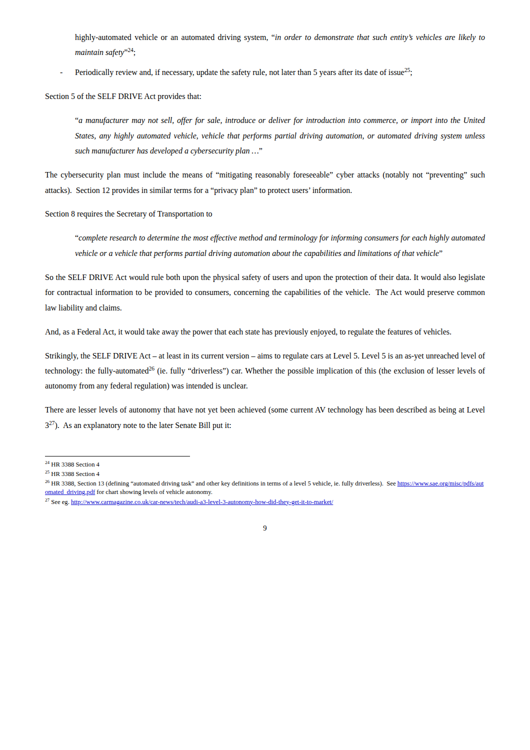highly-automated vehicle or an automated driving system, “in order to demonstrate that such entity’s vehicles are likely to maintain safety”24;
Periodically review and, if necessary, update the safety rule, not later than 5 years after its date of issue25;
Section 5 of the SELF DRIVE Act provides that:
“a manufacturer may not sell, offer for sale, introduce or deliver for introduction into commerce, or import into the United States, any highly automated vehicle, vehicle that performs partial driving automation, or automated driving system unless such manufacturer has developed a cybersecurity plan …”
The cybersecurity plan must include the means of “mitigating reasonably foreseeable” cyber attacks (notably not “preventing” such attacks). Section 12 provides in similar terms for a “privacy plan” to protect users’ information.
Section 8 requires the Secretary of Transportation to
“complete research to determine the most effective method and terminology for informing consumers for each highly automated vehicle or a vehicle that performs partial driving automation about the capabilities and limitations of that vehicle”
So the SELF DRIVE Act would rule both upon the physical safety of users and upon the protection of their data. It would also legislate for contractual information to be provided to consumers, concerning the capabilities of the vehicle. The Act would preserve common law liability and claims.
And, as a Federal Act, it would take away the power that each state has previously enjoyed, to regulate the features of vehicles.
Strikingly, the SELF DRIVE Act – at least in its current version – aims to regulate cars at Level 5. Level 5 is an as-yet unreached level of technology: the fully-automated26 (ie. fully “driverless”) car. Whether the possible implication of this (the exclusion of lesser levels of autonomy from any federal regulation) was intended is unclear.
There are lesser levels of autonomy that have not yet been achieved (some current AV technology has been described as being at Level 327). As an explanatory note to the later Senate Bill put it:
24 HR 3388 Section 4
25 HR 3388 Section 4
26 HR 3388, Section 13 (defining “automated driving task” and other key definitions in terms of a level 5 vehicle, ie. fully driverless). See https://www.sae.org/misc/pdfs/automated_driving.pdf for chart showing levels of vehicle autonomy.
27 See eg. http://www.carmagazine.co.uk/car-news/tech/audi-a3-level-3-autonomy-how-did-they-get-it-to-market/
9